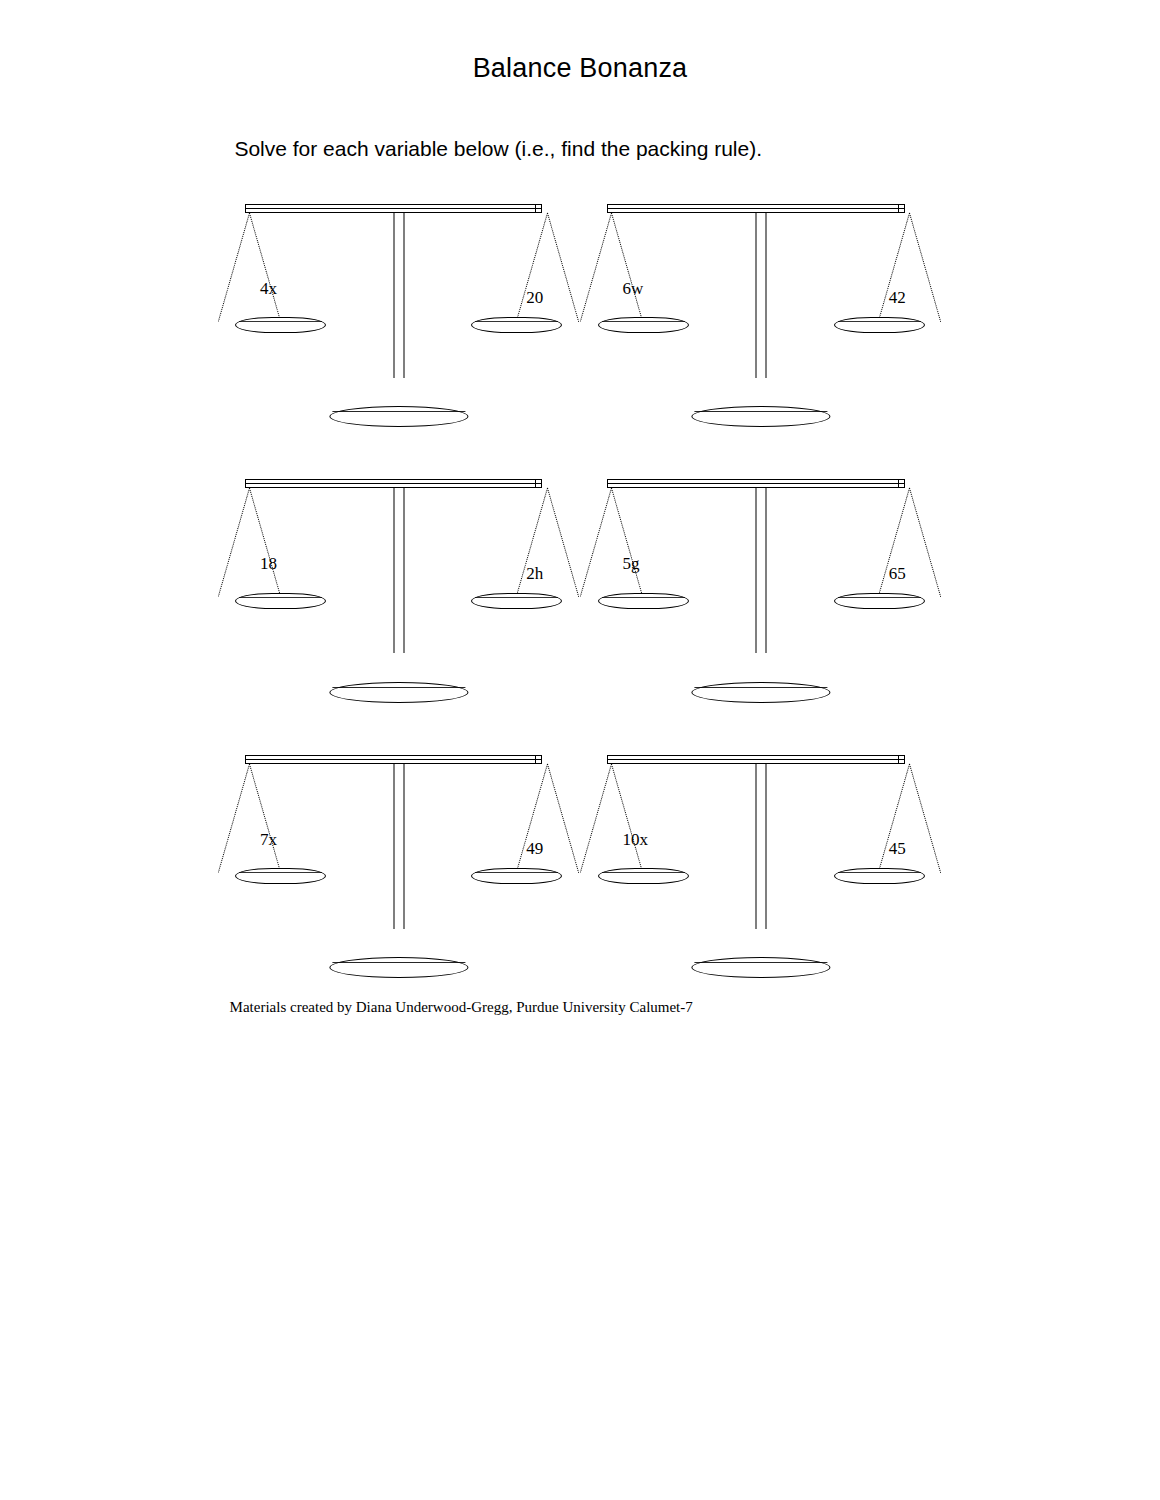Balance Bonanza
Solve for each variable below (i.e., find the packing rule).
4x 20
6w 42
18 2h
5g 65
7x 49
10x 45
Materials created by Diana Underwood-Gregg, Purdue University Calumet-7